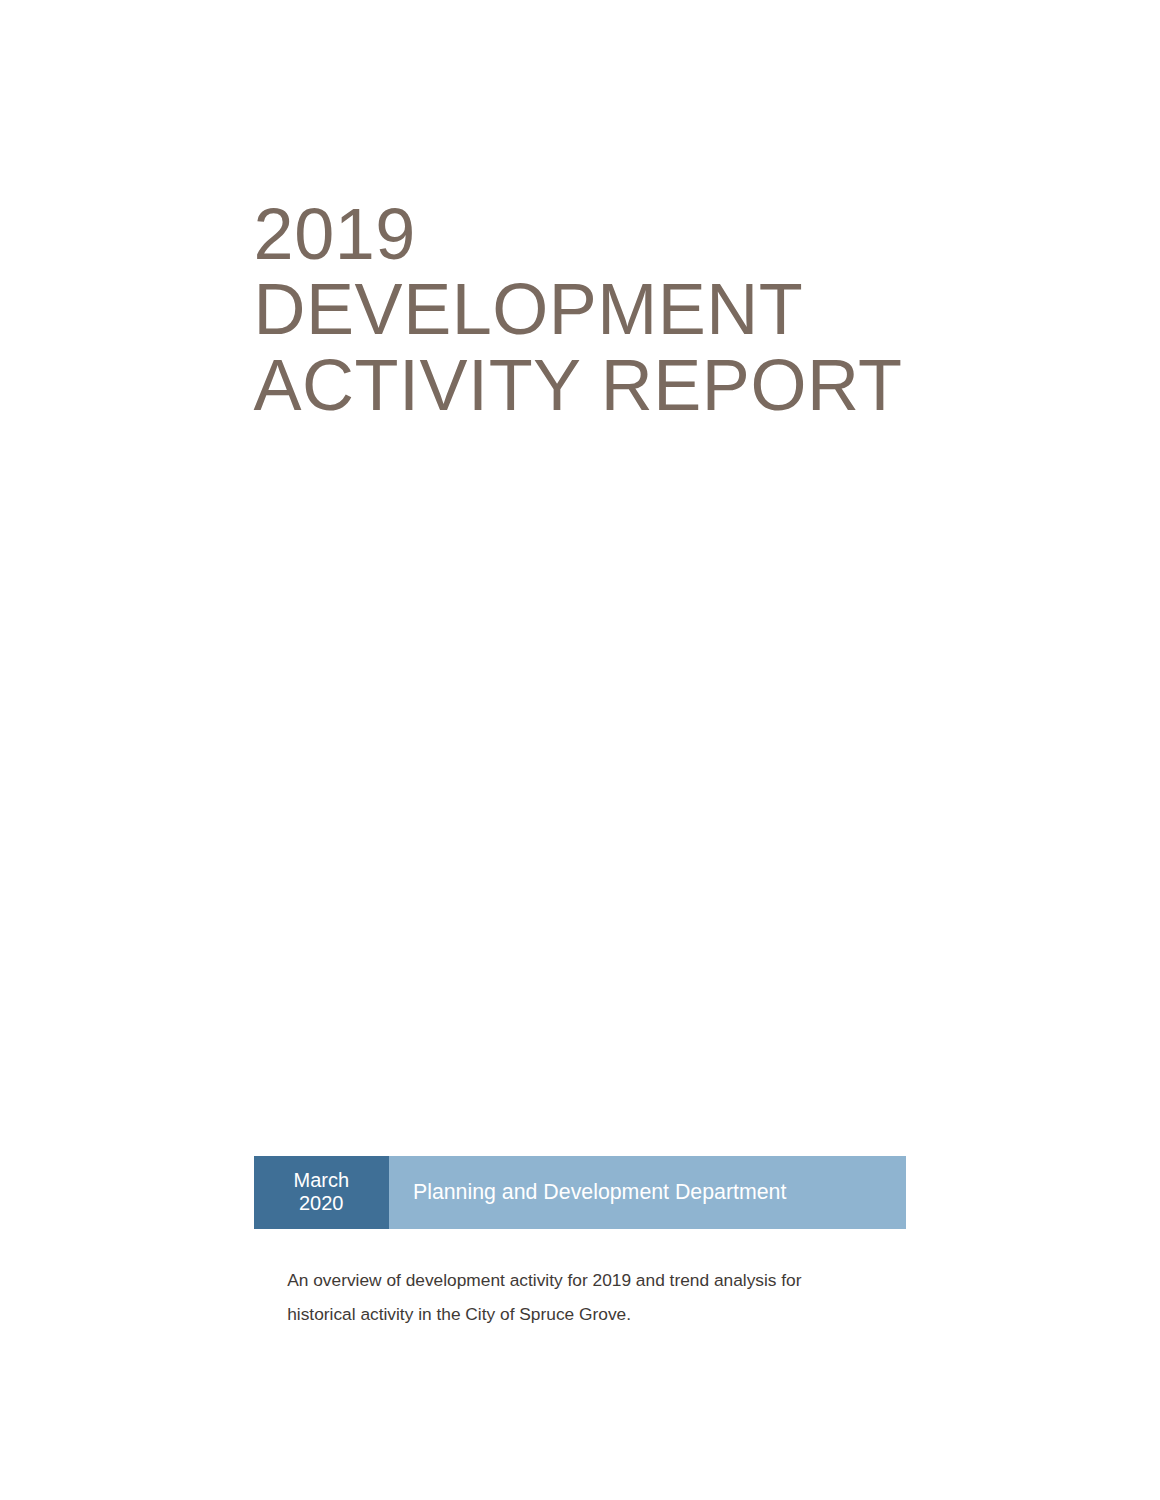2019 DEVELOPMENT ACTIVITY REPORT
March 2020
Planning and Development Department
An overview of development activity for 2019 and trend analysis for historical activity in the City of Spruce Grove.